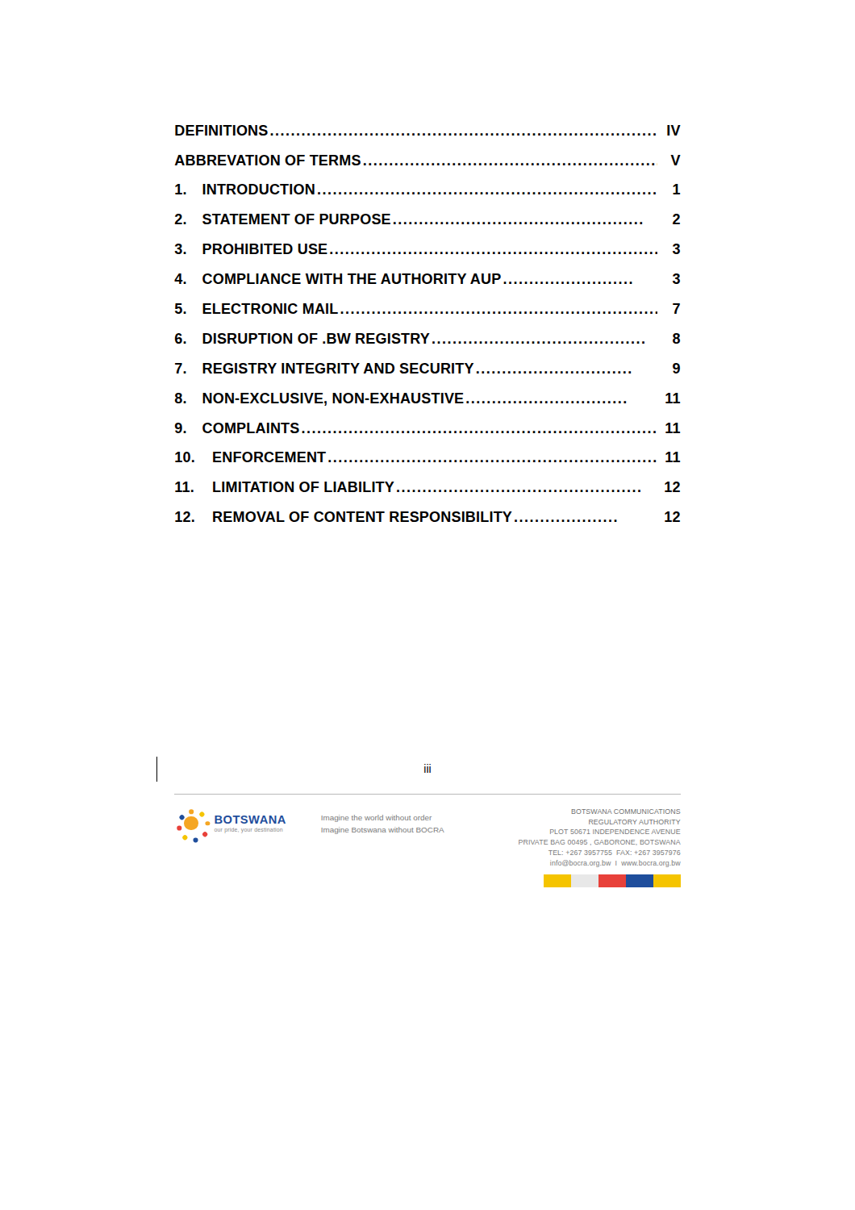DEFINITIONS ................................................................................ IV
ABBREVATION OF TERMS .......................................................... V
1. INTRODUCTION ..................................................................... 1
2. STATEMENT OF PURPOSE ................................................ 2
3. PROHIBITED USE .................................................................. 3
4. COMPLIANCE WITH THE AUTHORITY AUP ......................... 3
5. ELECTRONIC MAIL ................................................................. 7
6. DISRUPTION OF .BW REGISTRY ......................................... 8
7. REGISTRY INTEGRITY AND SECURITY .............................. 9
8. NON-EXCLUSIVE, NON-EXHAUSTIVE ............................... 11
9. COMPLAINTS ....................................................................... 11
10. ENFORCEMENT ................................................................. 11
11. LIMITATION OF LIABILITY ............................................... 12
12. REMOVAL OF CONTENT RESPONSIBILITY .................... 12
iii
BOTSWANA
our pride, your destination
Imagine the world without order
Imagine Botswana without BOCRA
BOTSWANA COMMUNICATIONS
REGULATORY AUTHORITY
PLOT 50671 INDEPENDENCE AVENUE
PRIVATE BAG 00495 , GABORONE, BOTSWANA
TEL: +267 3957755 FAX: +267 3957976
info@bocra.org.bw I www.bocra.org.bw